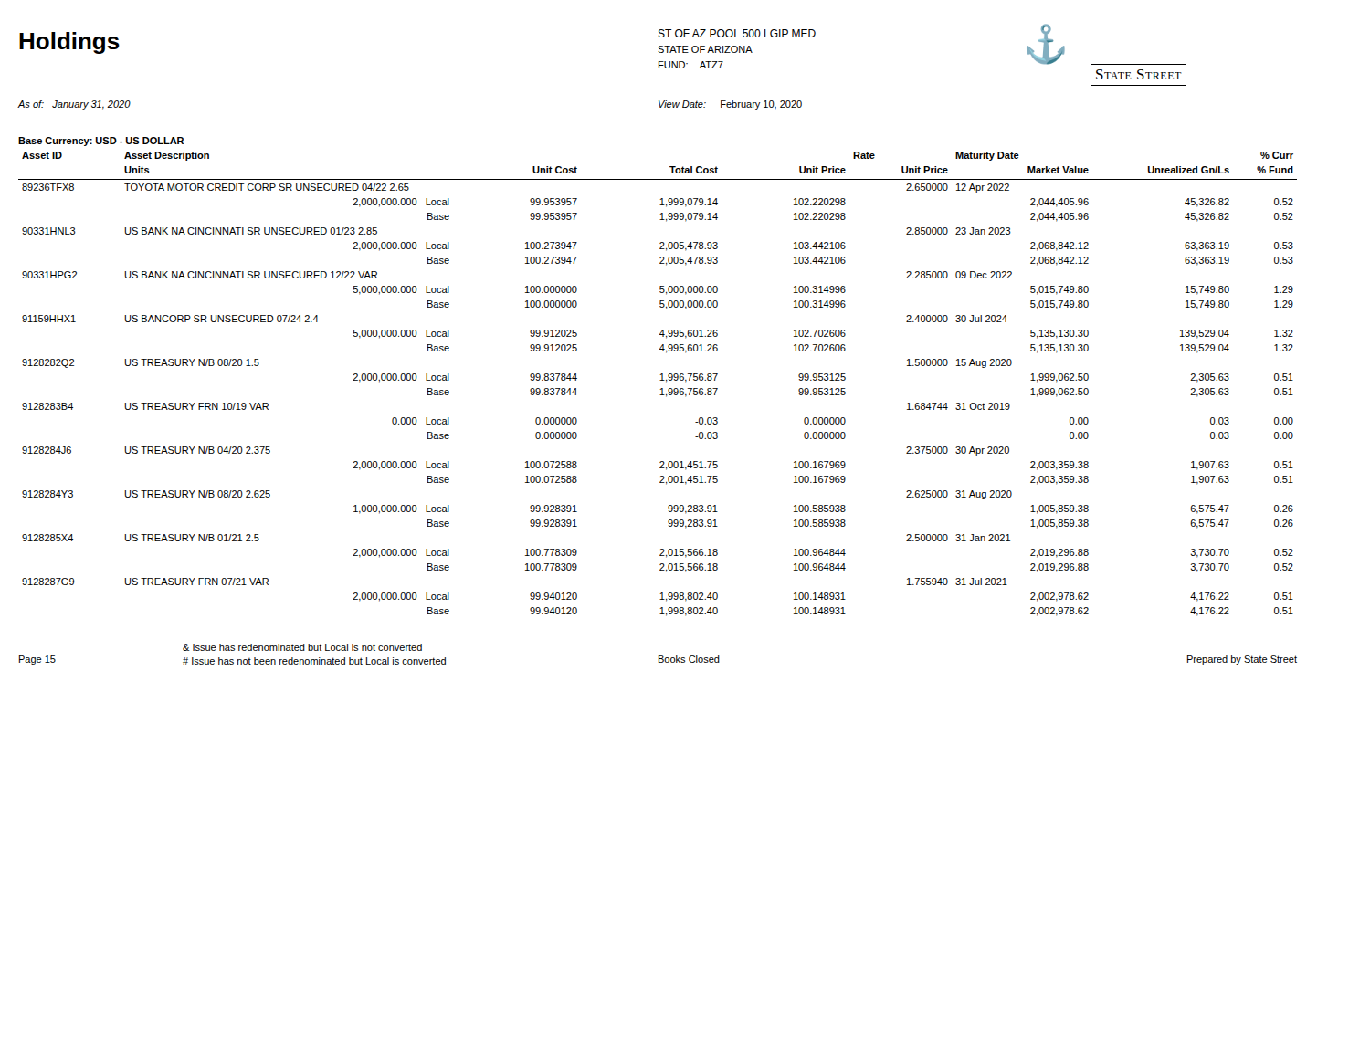Holdings
ST OF AZ POOL 500 LGIP MED
STATE OF ARIZONA
FUND: ATZ7
⚓
State Street
As of: January 31, 2020
View Date: February 10, 2020
Base Currency: USD - US DOLLAR
| Asset ID | Asset Description | | | | Rate | Maturity Date | | % Curr |
| --- | --- | --- | --- | --- | --- | --- | --- | --- |
| | Units | Unit Cost | Total Cost | Unit Price | Unit Price | Market Value | Unrealized Gn/Ls | % Fund |
| 89236TFX8 | TOYOTA MOTOR CREDIT CORP SR UNSECURED 04/22 2.65 | 2.650000 | 12 Apr 2022 | | |
| | 2,000,000.000 Local | 99.953957 | 1,999,079.14 | 102.220298 | | 2,044,405.96 | 45,326.82 | 0.52 |
| | Base | 99.953957 | 1,999,079.14 | 102.220298 | | 2,044,405.96 | 45,326.82 | 0.52 |
| 90331HNL3 | US BANK NA CINCINNATI SR UNSECURED 01/23 2.85 | 2.850000 | 23 Jan 2023 | | |
| | 2,000,000.000 Local | 100.273947 | 2,005,478.93 | 103.442106 | | 2,068,842.12 | 63,363.19 | 0.53 |
| | Base | 100.273947 | 2,005,478.93 | 103.442106 | | 2,068,842.12 | 63,363.19 | 0.53 |
| 90331HPG2 | US BANK NA CINCINNATI SR UNSECURED 12/22 VAR | 2.285000 | 09 Dec 2022 | | |
| | 5,000,000.000 Local | 100.000000 | 5,000,000.00 | 100.314996 | | 5,015,749.80 | 15,749.80 | 1.29 |
| | Base | 100.000000 | 5,000,000.00 | 100.314996 | | 5,015,749.80 | 15,749.80 | 1.29 |
| 91159HHX1 | US BANCORP SR UNSECURED 07/24 2.4 | 2.400000 | 30 Jul 2024 | | |
| | 5,000,000.000 Local | 99.912025 | 4,995,601.26 | 102.702606 | | 5,135,130.30 | 139,529.04 | 1.32 |
| | Base | 99.912025 | 4,995,601.26 | 102.702606 | | 5,135,130.30 | 139,529.04 | 1.32 |
| 9128282Q2 | US TREASURY N/B 08/20 1.5 | 1.500000 | 15 Aug 2020 | | |
| | 2,000,000.000 Local | 99.837844 | 1,996,756.87 | 99.953125 | | 1,999,062.50 | 2,305.63 | 0.51 |
| | Base | 99.837844 | 1,996,756.87 | 99.953125 | | 1,999,062.50 | 2,305.63 | 0.51 |
| 9128283B4 | US TREASURY FRN 10/19 VAR | 1.684744 | 31 Oct 2019 | | |
| | 0.000 Local | 0.000000 | -0.03 | 0.000000 | | 0.00 | 0.03 | 0.00 |
| | Base | 0.000000 | -0.03 | 0.000000 | | 0.00 | 0.03 | 0.00 |
| 9128284J6 | US TREASURY N/B 04/20 2.375 | 2.375000 | 30 Apr 2020 | | |
| | 2,000,000.000 Local | 100.072588 | 2,001,451.75 | 100.167969 | | 2,003,359.38 | 1,907.63 | 0.51 |
| | Base | 100.072588 | 2,001,451.75 | 100.167969 | | 2,003,359.38 | 1,907.63 | 0.51 |
| 9128284Y3 | US TREASURY N/B 08/20 2.625 | 2.625000 | 31 Aug 2020 | | |
| | 1,000,000.000 Local | 99.928391 | 999,283.91 | 100.585938 | | 1,005,859.38 | 6,575.47 | 0.26 |
| | Base | 99.928391 | 999,283.91 | 100.585938 | | 1,005,859.38 | 6,575.47 | 0.26 |
| 9128285X4 | US TREASURY N/B 01/21 2.5 | 2.500000 | 31 Jan 2021 | | |
| | 2,000,000.000 Local | 100.778309 | 2,015,566.18 | 100.964844 | | 2,019,296.88 | 3,730.70 | 0.52 |
| | Base | 100.778309 | 2,015,566.18 | 100.964844 | | 2,019,296.88 | 3,730.70 | 0.52 |
| 9128287G9 | US TREASURY FRN 07/21 VAR | 1.755940 | 31 Jul 2021 | | |
| | 2,000,000.000 Local | 99.940120 | 1,998,802.40 | 100.148931 | | 2,002,978.62 | 4,176.22 | 0.51 |
| | Base | 99.940120 | 1,998,802.40 | 100.148931 | | 2,002,978.62 | 4,176.22 | 0.51 |
& Issue has redenominated but Local is not converted
# Issue has not been redenominated but Local is converted
Page 15
Books Closed
Prepared by State Street